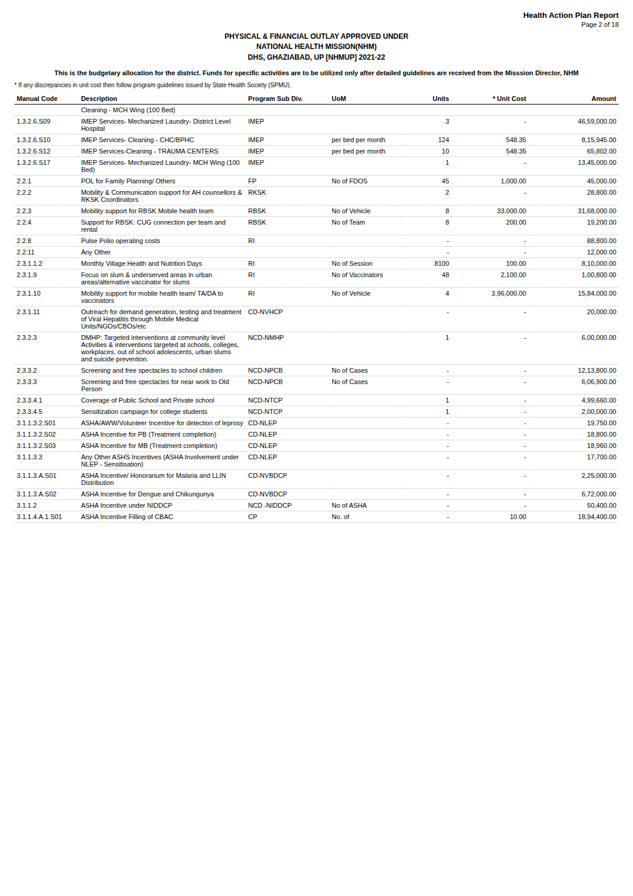Health Action Plan Report
Page 2 of 18
PHYSICAL & FINANCIAL OUTLAY APPROVED UNDER
NATIONAL HEALTH MISSION(NHM)
DHS, GHAZIABAD, UP [NHMUP] 2021-22
This is the budgetary allocation for the district. Funds for specific activities are to be utilized only after detailed guidelines are received from the Misssion Director, NHM
* If any discrepancies in unit cost then follow program guidelines issued by State Health Society (SPMU).
| Manual Code | Description | Program Sub Div. | UoM | Units | * Unit Cost | Amount |
| --- | --- | --- | --- | --- | --- | --- |
| | Cleaning - MCH Wing (100 Bed) | | | | | |
| 1.3.2.6.S09 | IMEP Services- Mechanized Laundry- District Level Hospital | IMEP | | 3 | - | 46,59,000.00 |
| 1.3.2.6.S10 | IMEP Services- Cleaning - CHC/BPHC | IMEP | per bed per month | 124 | 548.35 | 8,15,945.00 |
| 1.3.2.6.S12 | IMEP Services-Cleaning - TRAUMA CENTERS | IMEP | per bed per month | 10 | 548.35 | 65,802.00 |
| 1.3.2.6.S17 | IMEP Services- Mechanized Laundry- MCH Wing (100 Bed) | IMEP | | 1 | - | 13,45,000.00 |
| 2.2.1 | POL for Family Planning/ Others | FP | No of FDOS | 45 | 1,000.00 | 45,000.00 |
| 2.2.2 | Mobility & Communication support for AH counsellors & RKSK Coordinators | RKSK | | 2 | - | 28,800.00 |
| 2.2.3 | Mobility support for RBSK Mobile health team | RBSK | No of Vehicle | 8 | 33,000.00 | 31,68,000.00 |
| 2.2.4 | Support for RBSK: CUG connection per team and rental | RBSK | No of Team | 8 | 200.00 | 19,200.00 |
| 2.2.8 | Pulse Polio operating costs | RI | | - | - | 88,800.00 |
| 2.2.11 | Any Other | | | - | - | 12,000.00 |
| 2.3.1.1.2 | Monthly Village Health and Nutrition Days | RI | No of Session | 8100 | 100.00 | 8,10,000.00 |
| 2.3.1.9 | Focus on slum & underserved areas in urban areas/alternative vaccinator for slums | RI | No of Vaccinators | 48 | 2,100.00 | 1,00,800.00 |
| 2.3.1.10 | Mobility support for mobile health team/ TA/DA to vaccinators | RI | No of Vehicle | 4 | 3,96,000.00 | 15,84,000.00 |
| 2.3.1.11 | Outreach for demand generation, testing and treatment of Viral Hepatitis through Mobile Medical Units/NGOs/CBOs/etc | CD-NVHCP | | - | - | 20,000.00 |
| 2.3.2.3 | DMHP: Targeted interventions at community level Activities & interventions targeted at schools, colleges, workplaces, out of school adolescents, urban slums and suicide prevention. | NCD-NMHP | | 1 | - | 6,00,000.00 |
| 2.3.3.2 | Screening and free spectacles to school children | NCD-NPCB | No of Cases | - | - | 12,13,800.00 |
| 2.3.3.3 | Screening and free spectacles for near work to Old Person | NCD-NPCB | No of Cases | - | - | 6,06,900.00 |
| 2.3.3.4.1 | Coverage of Public School and Private school | NCD-NTCP | | 1 | - | 4,99,660.00 |
| 2.3.3.4.5 | Sensitization campaign for college students | NCD-NTCP | | 1 | - | 2,00,000.00 |
| 3.1.1.3.2.S01 | ASHA/AWW/Volunteer Incentive for detection of leprosy | CD-NLEP | | - | - | 19,750.00 |
| 3.1.1.3.2.S02 | ASHA Incentive for PB (Treatment completion) | CD-NLEP | | - | - | 18,800.00 |
| 3.1.1.3.2.S03 | ASHA Incentive for MB (Treatment completion) | CD-NLEP | | - | - | 18,960.00 |
| 3.1.1.3.3 | Any Other ASHS Incentives (ASHA Involvement under NLEP - Sensitisation) | CD-NLEP | | - | - | 17,700.00 |
| 3.1.1.3.A.S01 | ASHA Incentive/ Honorarium for Malaria and LLIN Distribution | CD-NVBDCP | | - | - | 2,25,000.00 |
| 3.1.1.3.A.S02 | ASHA Incentive for Dengue and Chikungunya | CD-NVBDCP | | - | - | 6,72,000.00 |
| 3.1.1.2 | ASHA Incentive under NIDDCP | NCD -NIDDCP | No of ASHA | - | - | 50,400.00 |
| 3.1.1.4.A.1.S01 | ASHA Incentive Filling of CBAC | CP | No. of | - | 10.00 | 18,94,400.00 |